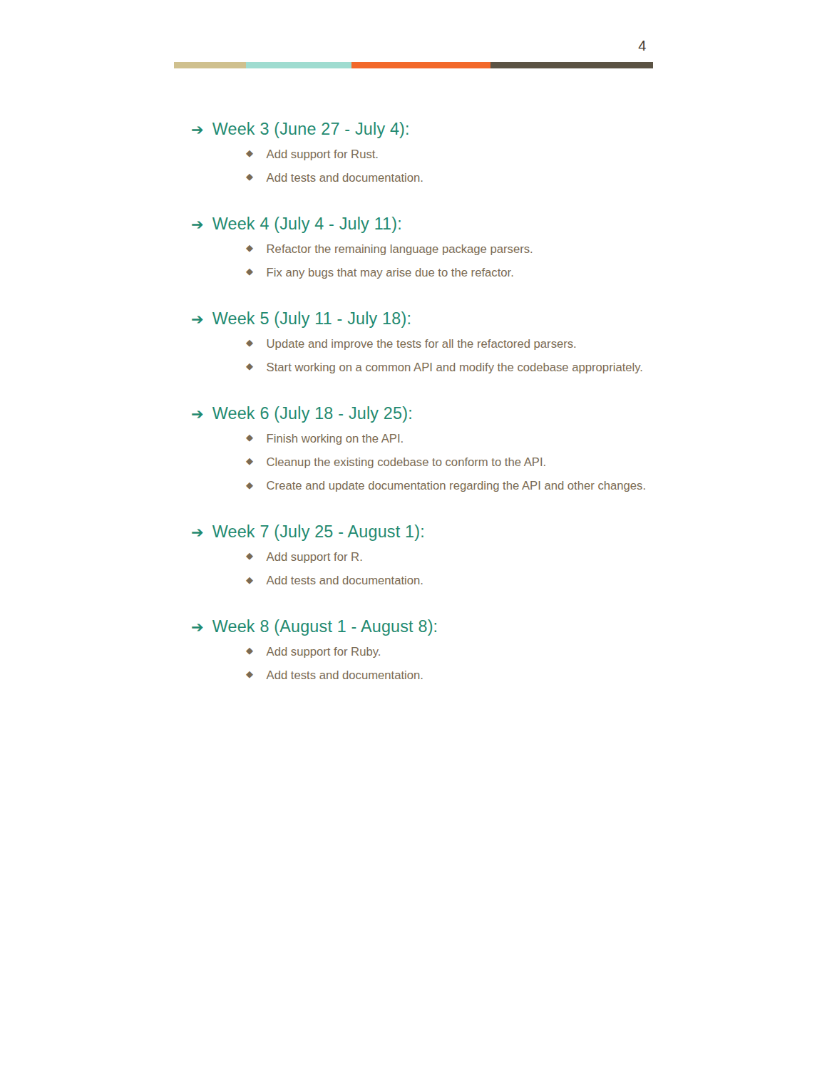4
Week 3 (June 27 - July 4):
Add support for Rust.
Add tests and documentation.
Week 4 (July 4 - July 11):
Refactor the remaining language package parsers.
Fix any bugs that may arise due to the refactor.
Week 5 (July 11 - July 18):
Update and improve the tests for all the refactored parsers.
Start working on a common API and modify the codebase appropriately.
Week 6 (July 18 - July 25):
Finish working on the API.
Cleanup the existing codebase to conform to the API.
Create and update documentation regarding the API and other changes.
Week 7 (July 25 - August 1):
Add support for R.
Add tests and documentation.
Week 8 (August 1 - August 8):
Add support for Ruby.
Add tests and documentation.